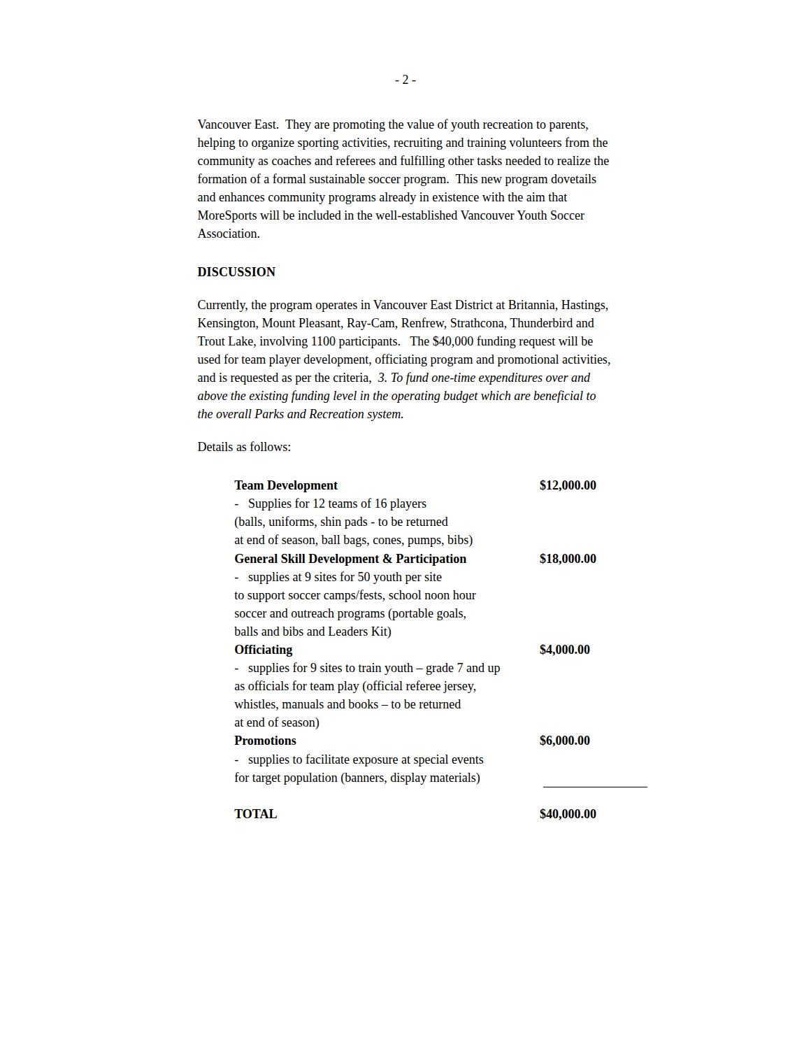- 2 -
Vancouver East. They are promoting the value of youth recreation to parents, helping to organize sporting activities, recruiting and training volunteers from the community as coaches and referees and fulfilling other tasks needed to realize the formation of a formal sustainable soccer program. This new program dovetails and enhances community programs already in existence with the aim that MoreSports will be included in the well-established Vancouver Youth Soccer Association.
DISCUSSION
Currently, the program operates in Vancouver East District at Britannia, Hastings, Kensington, Mount Pleasant, Ray-Cam, Renfrew, Strathcona, Thunderbird and Trout Lake, involving 1100 participants. The $40,000 funding request will be used for team player development, officiating program and promotional activities, and is requested as per the criteria, 3. To fund one-time expenditures over and above the existing funding level in the operating budget which are beneficial to the overall Parks and Recreation system.
Details as follows:
| Team Development - Supplies for 12 teams of 16 players (balls, uniforms, shin pads - to be returned at end of season, ball bags, cones, pumps, bibs) | $12,000.00 |
| General Skill Development & Participation - supplies at 9 sites for 50 youth per site to support soccer camps/fests, school noon hour soccer and outreach programs (portable goals, balls and bibs and Leaders Kit) | $18,000.00 |
| Officiating - supplies for 9 sites to train youth – grade 7 and up as officials for team play (official referee jersey, whistles, manuals and books – to be returned at end of season) | $4,000.00 |
| Promotions - supplies to facilitate exposure at special events for target population (banners, display materials) | $6,000.00 |
| TOTAL | $40,000.00 |